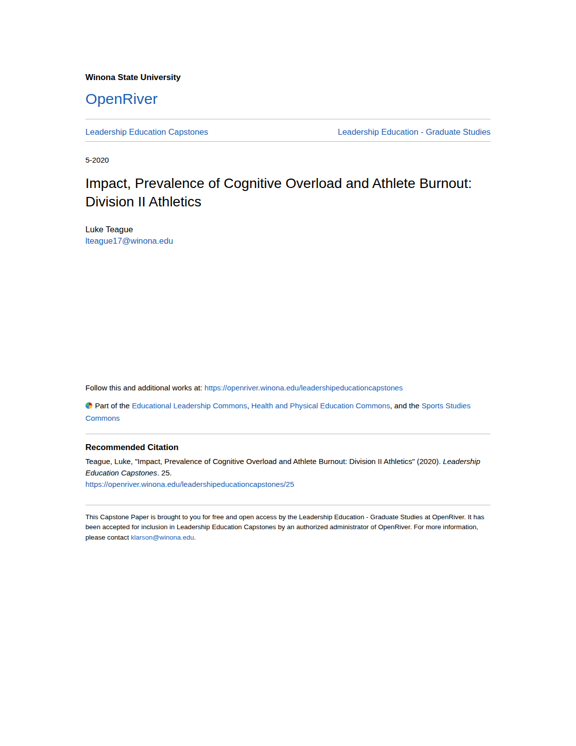Winona State University
OpenRiver
Leadership Education Capstones Leadership Education - Graduate Studies
5-2020
Impact, Prevalence of Cognitive Overload and Athlete Burnout: Division II Athletics
Luke Teague
lteague17@winona.edu
Follow this and additional works at: https://openriver.winona.edu/leadershipeducationcapstones
Part of the Educational Leadership Commons, Health and Physical Education Commons, and the Sports Studies Commons
Recommended Citation
Teague, Luke, "Impact, Prevalence of Cognitive Overload and Athlete Burnout: Division II Athletics" (2020). Leadership Education Capstones. 25.
https://openriver.winona.edu/leadershipeducationcapstones/25
This Capstone Paper is brought to you for free and open access by the Leadership Education - Graduate Studies at OpenRiver. It has been accepted for inclusion in Leadership Education Capstones by an authorized administrator of OpenRiver. For more information, please contact klarson@winona.edu.